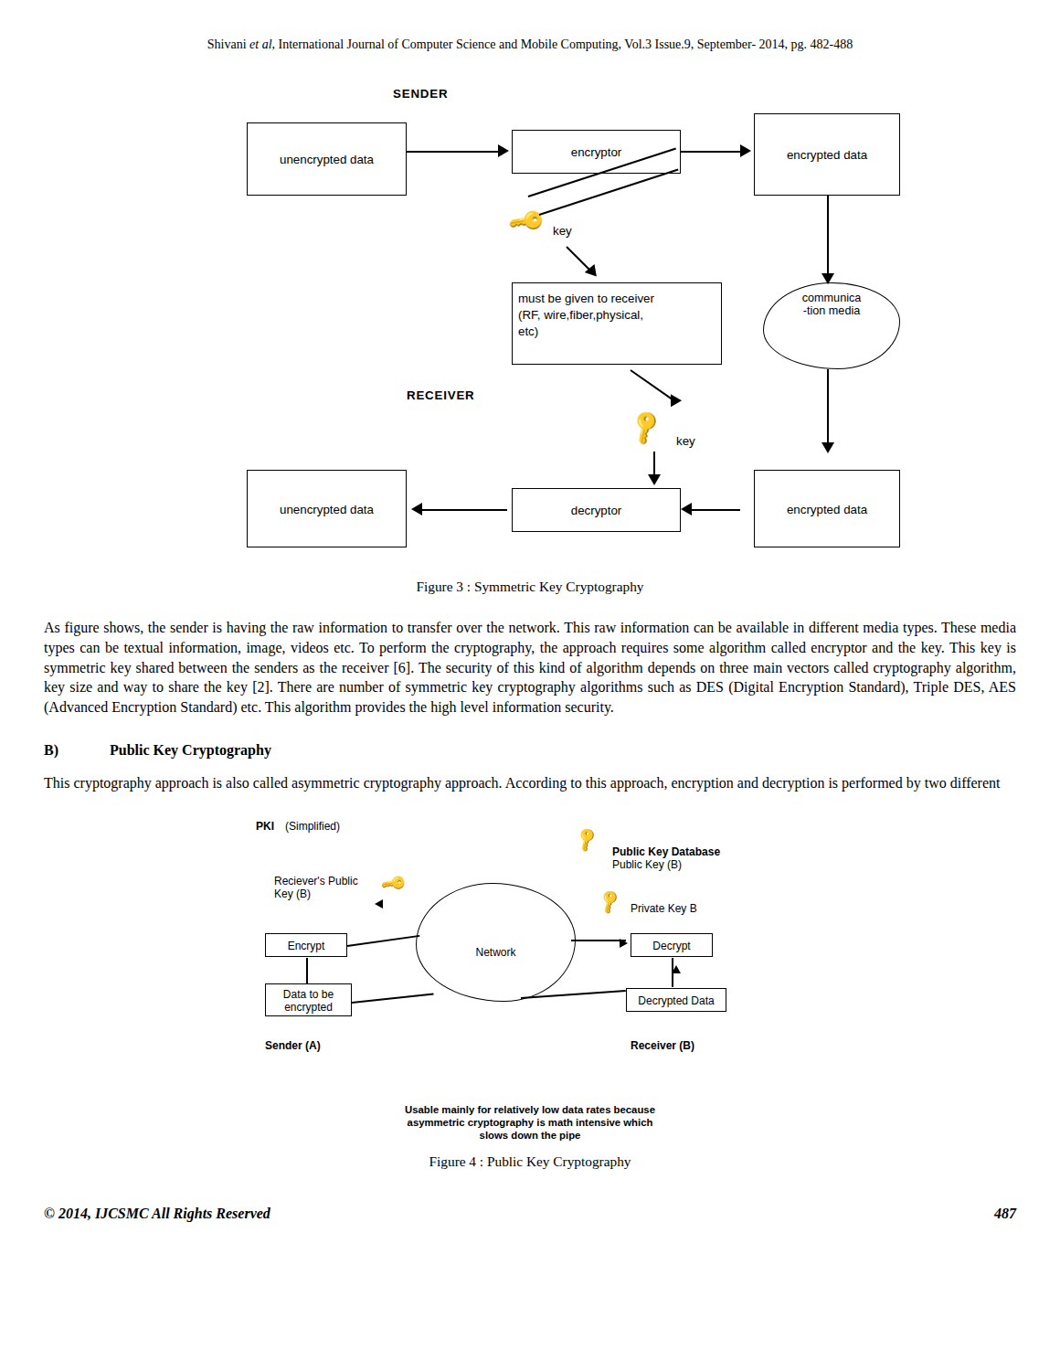Shivani et al, International Journal of Computer Science and Mobile Computing, Vol.3 Issue.9, September- 2014, pg. 482-488
SENDER
unencrypted data
encryptor
encrypted data
🔑 key
must be given to receiver
(RF, wire,fiber,physical,
etc)
communica
-tion media
RECEIVER
🔑 key
decryptor
unencrypted data
encrypted data
Figure 3 : Symmetric Key Cryptography
As figure shows, the sender is having the raw information to transfer over the network. This raw information can be available in different media types. These media types can be textual information, image, videos etc. To perform the cryptography, the approach requires some algorithm called encryptor and the key. This key is symmetric key shared between the senders as the receiver [6]. The security of this kind of algorithm depends on three main vectors called cryptography algorithm, key size and way to share the key [2]. There are number of symmetric key cryptography algorithms such as DES (Digital Encryption Standard), Triple DES, AES (Advanced Encryption Standard) etc. This algorithm provides the high level information security.
B) Public Key Cryptography
This cryptography approach is also called asymmetric cryptography approach. According to this approach, encryption and decryption is performed by two different
PKI (Simplified) Public Key Database Public Key (B) 🔑 Reciever's Public Key (B) 🔑
Private Key B 🔑
Network
Encrypt
Decrypt
Data to be
encrypted
Decrypted Data
Sender (A) Receiver (B)
Usable mainly for relatively low data rates because
asymmetric cryptography is math intensive which
slows down the pipe
Figure 4 : Public Key Cryptography
© 2014, IJCSMC All Rights Reserved 487